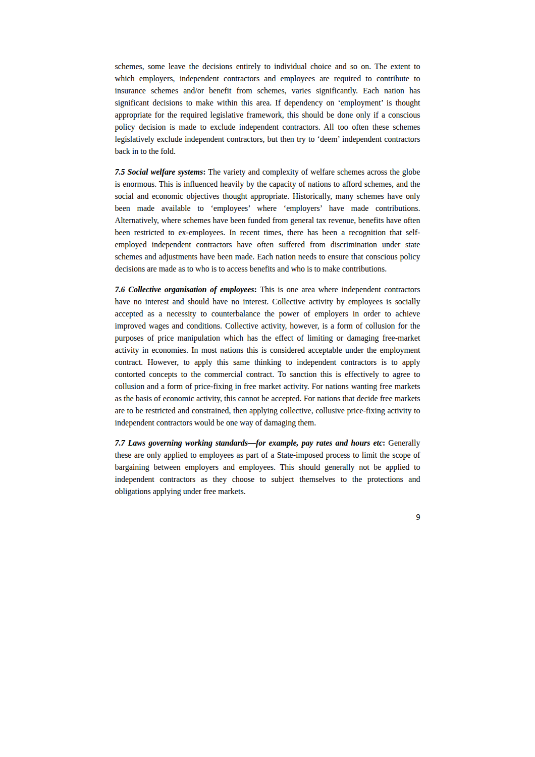schemes, some leave the decisions entirely to individual choice and so on. The extent to which employers, independent contractors and employees are required to contribute to insurance schemes and/or benefit from schemes, varies significantly. Each nation has significant decisions to make within this area. If dependency on ‘employment’ is thought appropriate for the required legislative framework, this should be done only if a conscious policy decision is made to exclude independent contractors. All too often these schemes legislatively exclude independent contractors, but then try to ‘deem’ independent contractors back in to the fold.
7.5 Social welfare systems: The variety and complexity of welfare schemes across the globe is enormous. This is influenced heavily by the capacity of nations to afford schemes, and the social and economic objectives thought appropriate. Historically, many schemes have only been made available to ‘employees’ where ‘employers’ have made contributions. Alternatively, where schemes have been funded from general tax revenue, benefits have often been restricted to ex-employees. In recent times, there has been a recognition that self-employed independent contractors have often suffered from discrimination under state schemes and adjustments have been made. Each nation needs to ensure that conscious policy decisions are made as to who is to access benefits and who is to make contributions.
7.6 Collective organisation of employees: This is one area where independent contractors have no interest and should have no interest. Collective activity by employees is socially accepted as a necessity to counterbalance the power of employers in order to achieve improved wages and conditions. Collective activity, however, is a form of collusion for the purposes of price manipulation which has the effect of limiting or damaging free-market activity in economies. In most nations this is considered acceptable under the employment contract. However, to apply this same thinking to independent contractors is to apply contorted concepts to the commercial contract. To sanction this is effectively to agree to collusion and a form of price-fixing in free market activity. For nations wanting free markets as the basis of economic activity, this cannot be accepted. For nations that decide free markets are to be restricted and constrained, then applying collective, collusive price-fixing activity to independent contractors would be one way of damaging them.
7.7 Laws governing working standards—for example, pay rates and hours etc: Generally these are only applied to employees as part of a State-imposed process to limit the scope of bargaining between employers and employees. This should generally not be applied to independent contractors as they choose to subject themselves to the protections and obligations applying under free markets.
9